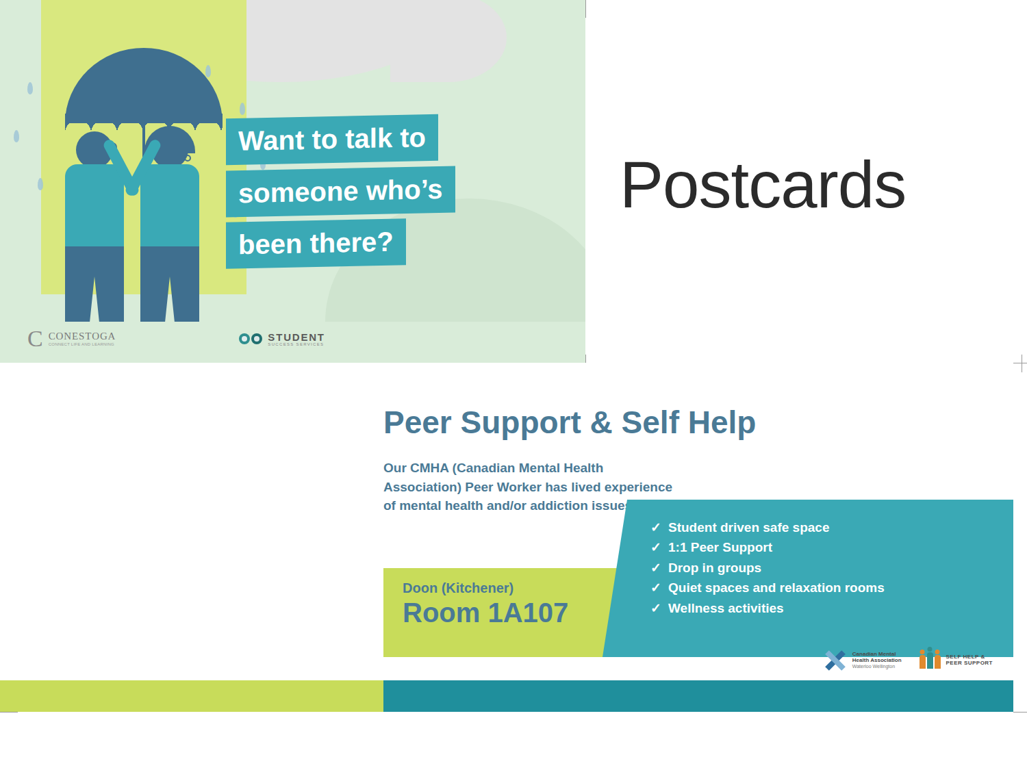Want to talk to someone who’s been there?
C CONESTOGA Connect Life and Learning
STUDENT Success Services
Postcards
Peer Support & Self Help
Our CMHA (Canadian Mental Health Association) Peer Worker has lived experience of mental health and/or addiction issues.
Doon (Kitchener) Room 1A107
Student driven safe space
1:1 Peer Support
Drop in groups
Quiet spaces and relaxation rooms
Wellness activities
Canadian Mental
Health Association Waterloo Wellington
SELF HELP & PEER SUPPORT